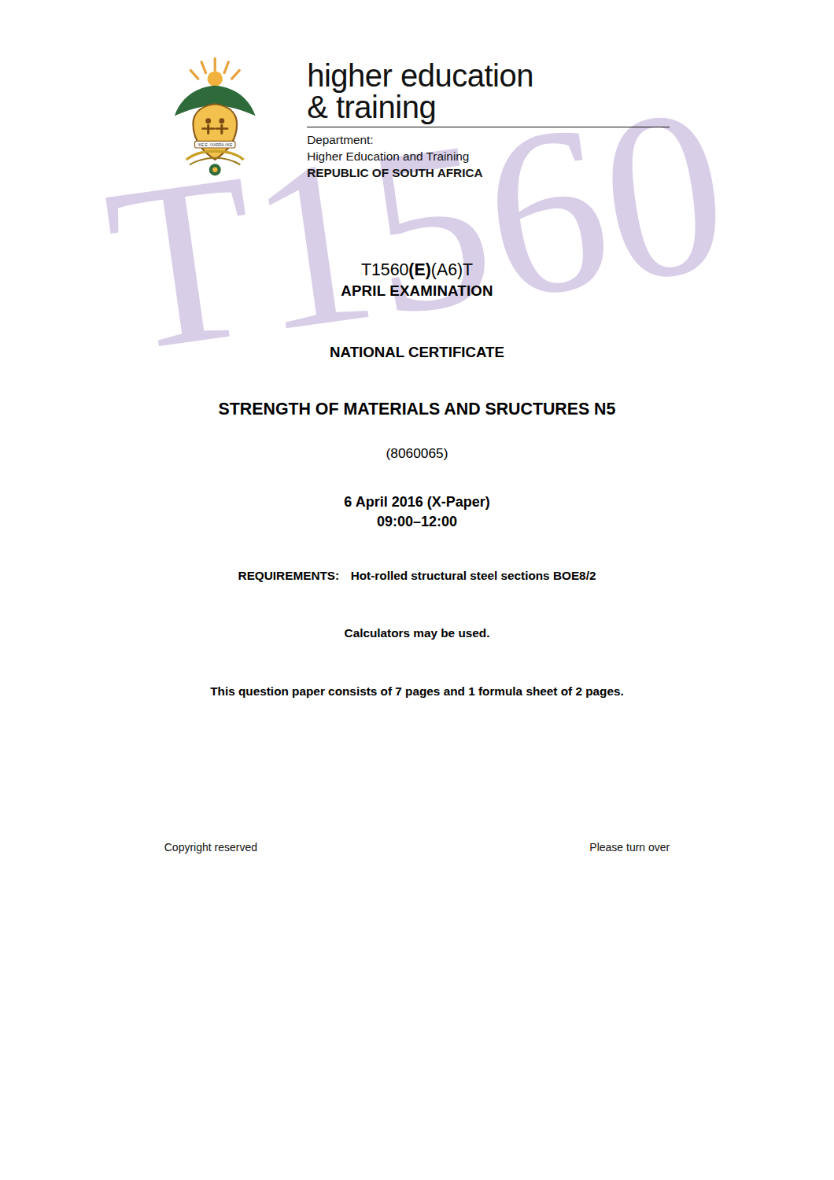T1560
!KE E: /XARRA //KE
higher education
& training
Department:
Higher Education and Training
REPUBLIC OF SOUTH AFRICA
T1560(E)(A6)T
APRIL EXAMINATION
NATIONAL CERTIFICATE
STRENGTH OF MATERIALS AND SRUCTURES N5
(8060065)
6 April 2016 (X-Paper)
09:00–12:00
REQUIREMENTS: Hot-rolled structural steel sections BOE8/2
Calculators may be used.
This question paper consists of 7 pages and 1 formula sheet of 2 pages.
Copyright reserved Please turn over